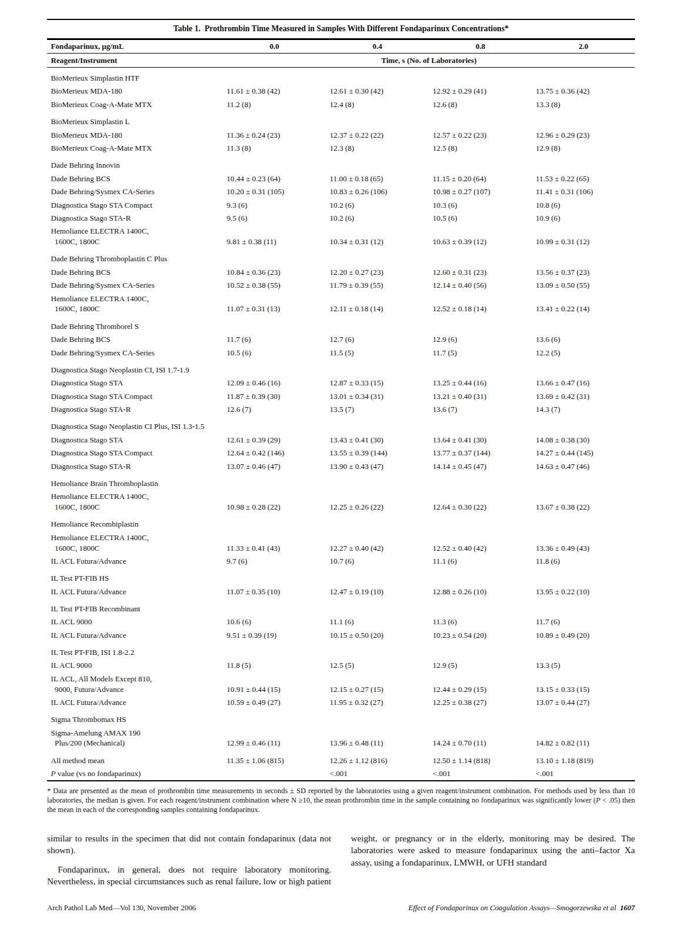Table 1. Prothrombin Time Measured in Samples With Different Fondaparinux Concentrations*
| Fondaparinux, µg/mL | 0.0 | 0.4 | 0.8 | 2.0 |
| --- | --- | --- | --- | --- |
| Reagent/Instrument | Time, s (No. of Laboratories) |
| BioMerieux Simplastin HTF |
| BioMerieux MDA-180 | 11.61 ± 0.38 (42) | 12.61 ± 0.30 (42) | 12.92 ± 0.29 (41) | 13.75 ± 0.36 (42) |
| BioMerieux Coag-A-Mate MTX | 11.2 (8) | 12.4 (8) | 12.6 (8) | 13.3 (8) |
| BioMerieux Simplastin L |
| BioMerieux MDA-180 | 11.36 ± 0.24 (23) | 12.37 ± 0.22 (22) | 12.57 ± 0.22 (23) | 12.96 ± 0.29 (23) |
| BioMerieux Coag-A-Mate MTX | 11.3 (8) | 12.3 (8) | 12.5 (8) | 12.9 (8) |
| Dade Behring Innovin |
| Dade Behring BCS | 10.44 ± 0.23 (64) | 11.00 ± 0.18 (65) | 11.15 ± 0.20 (64) | 11.53 ± 0.22 (65) |
| Dade Behring/Sysmex CA-Series | 10.20 ± 0.31 (105) | 10.83 ± 0.26 (106) | 10.98 ± 0.27 (107) | 11.41 ± 0.31 (106) |
| Diagnostica Stago STA Compact | 9.3 (6) | 10.2 (6) | 10.3 (6) | 10.8 (6) |
| Diagnostica Stago STA-R | 9.5 (6) | 10.2 (6) | 10.5 (6) | 10.9 (6) |
| Hemoliance ELECTRA 1400C, 1600C, 1800C | 9.81 ± 0.38 (11) | 10.34 ± 0.31 (12) | 10.63 ± 0.39 (12) | 10.99 ± 0.31 (12) |
| Dade Behring Thromboplastin C Plus |
| Dade Behring BCS | 10.84 ± 0.36 (23) | 12.20 ± 0.27 (23) | 12.60 ± 0.31 (23) | 13.56 ± 0.37 (23) |
| Dade Behring/Sysmex CA-Series | 10.52 ± 0.38 (55) | 11.79 ± 0.39 (55) | 12.14 ± 0.40 (56) | 13.09 ± 0.50 (55) |
| Hemoliance ELECTRA 1400C, 1600C, 1800C | 11.07 ± 0.31 (13) | 12.11 ± 0.18 (14) | 12.52 ± 0.18 (14) | 13.41 ± 0.22 (14) |
| Dade Behring Thromborel S |
| Dade Behring BCS | 11.7 (6) | 12.7 (6) | 12.9 (6) | 13.6 (6) |
| Dade Behring/Sysmex CA-Series | 10.5 (6) | 11.5 (5) | 11.7 (5) | 12.2 (5) |
| Diagnostica Stago Neoplastin CI, ISI 1.7-1.9 |
| Diagnostica Stago STA | 12.09 ± 0.46 (16) | 12.87 ± 0.33 (15) | 13.25 ± 0.44 (16) | 13.66 ± 0.47 (16) |
| Diagnostica Stago STA Compact | 11.87 ± 0.39 (30) | 13.01 ± 0.34 (31) | 13.21 ± 0.40 (31) | 13.69 ± 0.42 (31) |
| Diagnostica Stago STA-R | 12.6 (7) | 13.5 (7) | 13.6 (7) | 14.3 (7) |
| Diagnostica Stago Neoplastin CI Plus, ISI 1.3-1.5 |
| Diagnostica Stago STA | 12.61 ± 0.39 (29) | 13.43 ± 0.41 (30) | 13.64 ± 0.41 (30) | 14.08 ± 0.38 (30) |
| Diagnostica Stago STA Compact | 12.64 ± 0.42 (146) | 13.55 ± 0.39 (144) | 13.77 ± 0.37 (144) | 14.27 ± 0.44 (145) |
| Diagnostica Stago STA-R | 13.07 ± 0.46 (47) | 13.90 ± 0.43 (47) | 14.14 ± 0.45 (47) | 14.63 ± 0.47 (46) |
| Hemoliance Brain Thromboplastin |
| Hemoliance ELECTRA 1400C, 1600C, 1800C | 10.98 ± 0.28 (22) | 12.25 ± 0.26 (22) | 12.64 ± 0.30 (22) | 13.67 ± 0.38 (22) |
| Hemoliance Recombiplastin |
| Hemoliance ELECTRA 1400C, 1600C, 1800C | 11.33 ± 0.41 (43) | 12.27 ± 0.40 (42) | 12.52 ± 0.40 (42) | 13.36 ± 0.49 (43) |
| IL ACL Futura/Advance | 9.7 (6) | 10.7 (6) | 11.1 (6) | 11.8 (6) |
| IL Test PT-FIB HS |
| IL ACL Futura/Advance | 11.07 ± 0.35 (10) | 12.47 ± 0.19 (10) | 12.88 ± 0.26 (10) | 13.95 ± 0.22 (10) |
| IL Test PT-FIB Recombinant |
| IL ACL 9000 | 10.6 (6) | 11.1 (6) | 11.3 (6) | 11.7 (6) |
| IL ACL Futura/Advance | 9.51 ± 0.39 (19) | 10.15 ± 0.50 (20) | 10.23 ± 0.54 (20) | 10.89 ± 0.49 (20) |
| IL Test PT-FIB, ISI 1.8-2.2 |
| IL ACL 9000 | 11.8 (5) | 12.5 (5) | 12.9 (5) | 13.3 (5) |
| IL ACL, All Models Except 810, 9000, Futura/Advance | 10.91 ± 0.44 (15) | 12.15 ± 0.27 (15) | 12.44 ± 0.29 (15) | 13.15 ± 0.33 (15) |
| IL ACL Futura/Advance | 10.59 ± 0.49 (27) | 11.95 ± 0.32 (27) | 12.25 ± 0.38 (27) | 13.07 ± 0.44 (27) |
| Sigma Thrombomax HS |
| Sigma-Amelung AMAX 190 Plus/200 (Mechanical) | 12.99 ± 0.46 (11) | 13.96 ± 0.48 (11) | 14.24 ± 0.70 (11) | 14.82 ± 0.82 (11) |
| All method mean | 11.35 ± 1.06 (815) | 12.26 ± 1.12 (816) | 12.50 ± 1.14 (818) | 13.10 ± 1.18 (819) |
| P value (vs no fondaparinux) | | <.001 | <.001 | <.001 |
* Data are presented as the mean of prothrombin time measurements in seconds ± SD reported by the laboratories using a given reagent/instrument combination. For methods used by less than 10 laboratories, the median is given. For each reagent/instrument combination where N ≥10, the mean prothrombin time in the sample containing no fondaparinux was significantly lower (P < .05) then the mean in each of the corresponding samples containing fondaparinux.
similar to results in the specimen that did not contain fondaparinux (data not shown).
Fondaparinux, in general, does not require laboratory monitoring. Nevertheless, in special circumstances such as renal failure, low or high patient weight, or pregnancy or in the elderly, monitoring may be desired. The laboratories were asked to measure fondaparinux using the anti–factor Xa assay, using a fondaparinux, LMWH, or UFH standard
Arch Pathol Lab Med—Vol 130, November 2006 Effect of Fondaparinux on Coagulation Assays—Smogorzewska et al 1607